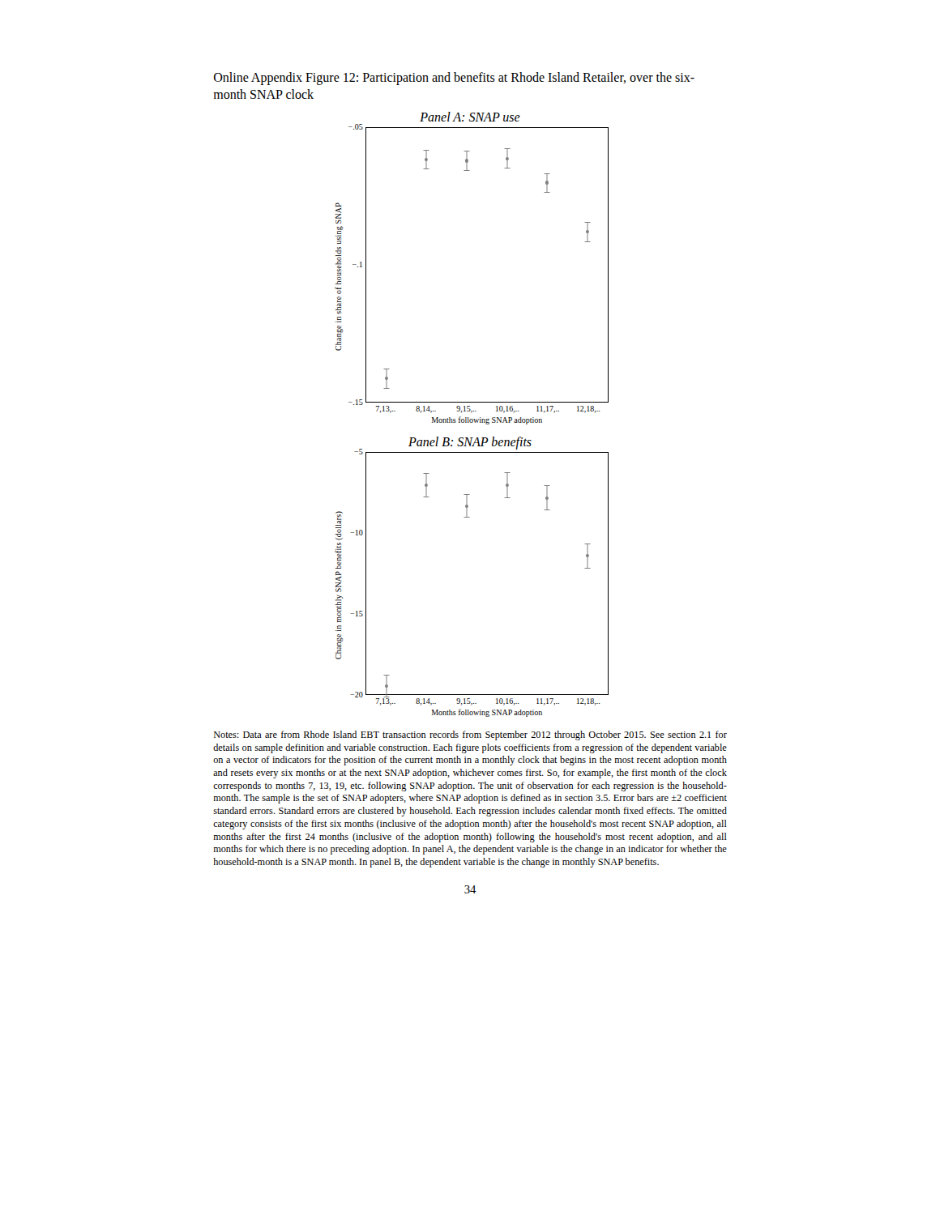Online Appendix Figure 12: Participation and benefits at Rhode Island Retailer, over the six-month SNAP clock
Panel A: SNAP use
Change in share of households using SNAP
−.05 −.1 −.15
7,13,.. 8,14,.. 9,15,.. 10,16,.. 11,17,.. 12,18,..
Months following SNAP adoption
Panel B: SNAP benefits
Change in monthly SNAP benefits (dollars)
−5 −10 −15 −20
7,13,.. 8,14,.. 9,15,.. 10,16,.. 11,17,.. 12,18,..
Months following SNAP adoption
Notes: Data are from Rhode Island EBT transaction records from September 2012 through October 2015. See section 2.1 for details on sample definition and variable construction. Each figure plots coefficients from a regression of the dependent variable on a vector of indicators for the position of the current month in a monthly clock that begins in the most recent adoption month and resets every six months or at the next SNAP adoption, whichever comes first. So, for example, the first month of the clock corresponds to months 7, 13, 19, etc. following SNAP adoption. The unit of observation for each regression is the household-month. The sample is the set of SNAP adopters, where SNAP adoption is defined as in section 3.5. Error bars are ±2 coefficient standard errors. Standard errors are clustered by household. Each regression includes calendar month fixed effects. The omitted category consists of the first six months (inclusive of the adoption month) after the household's most recent SNAP adoption, all months after the first 24 months (inclusive of the adoption month) following the household's most recent adoption, and all months for which there is no preceding adoption. In panel A, the dependent variable is the change in an indicator for whether the household-month is a SNAP month. In panel B, the dependent variable is the change in monthly SNAP benefits.
34